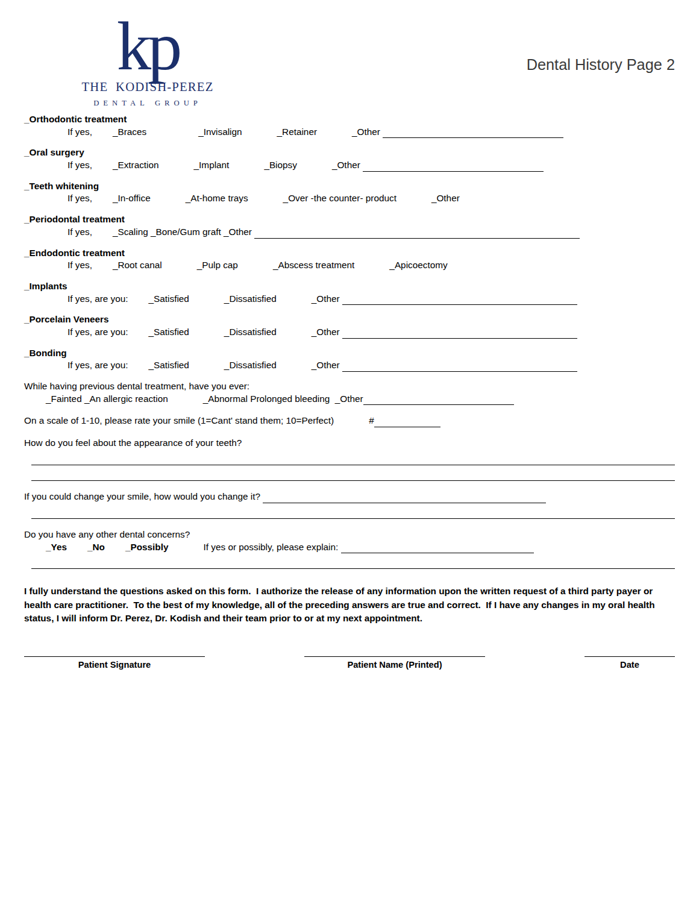kp
THE KODISH-PEREZ
DENTAL GROUP
Dental History Page 2
_Orthodontic treatment
If yes, _Braces _Invisalign _Retainer _Other
_Oral surgery
If yes, _Extraction _Implant _Biopsy _Other
_Teeth whitening
If yes, _In-office _At-home trays _Over -the counter- product _Other
_Periodontal treatment
If yes, _Scaling _Bone/Gum graft _Other
_Endodontic treatment
If yes, _Root canal _Pulp cap _Abscess treatment _Apicoectomy
_Implants
If yes, are you: _Satisfied _Dissatisfied _Other
_Porcelain Veneers
If yes, are you: _Satisfied _Dissatisfied _Other
_Bonding
If yes, are you: _Satisfied _Dissatisfied _Other
While having previous dental treatment, have you ever:
_Fainted _An allergic reaction _Abnormal Prolonged bleeding _Other
On a scale of 1-10, please rate your smile (1=Cant' stand them; 10=Perfect) #
How do you feel about the appearance of your teeth?
If you could change your smile, how would you change it?
Do you have any other dental concerns?
_Yes _No _Possibly If yes or possibly, please explain:
I fully understand the questions asked on this form. I authorize the release of any information upon the written request of a third party payer or health care practitioner. To the best of my knowledge, all of the preceding answers are true and correct. If I have any changes in my oral health status, I will inform Dr. Perez, Dr. Kodish and their team prior to or at my next appointment.
Patient Signature
Patient Name (Printed)
Date